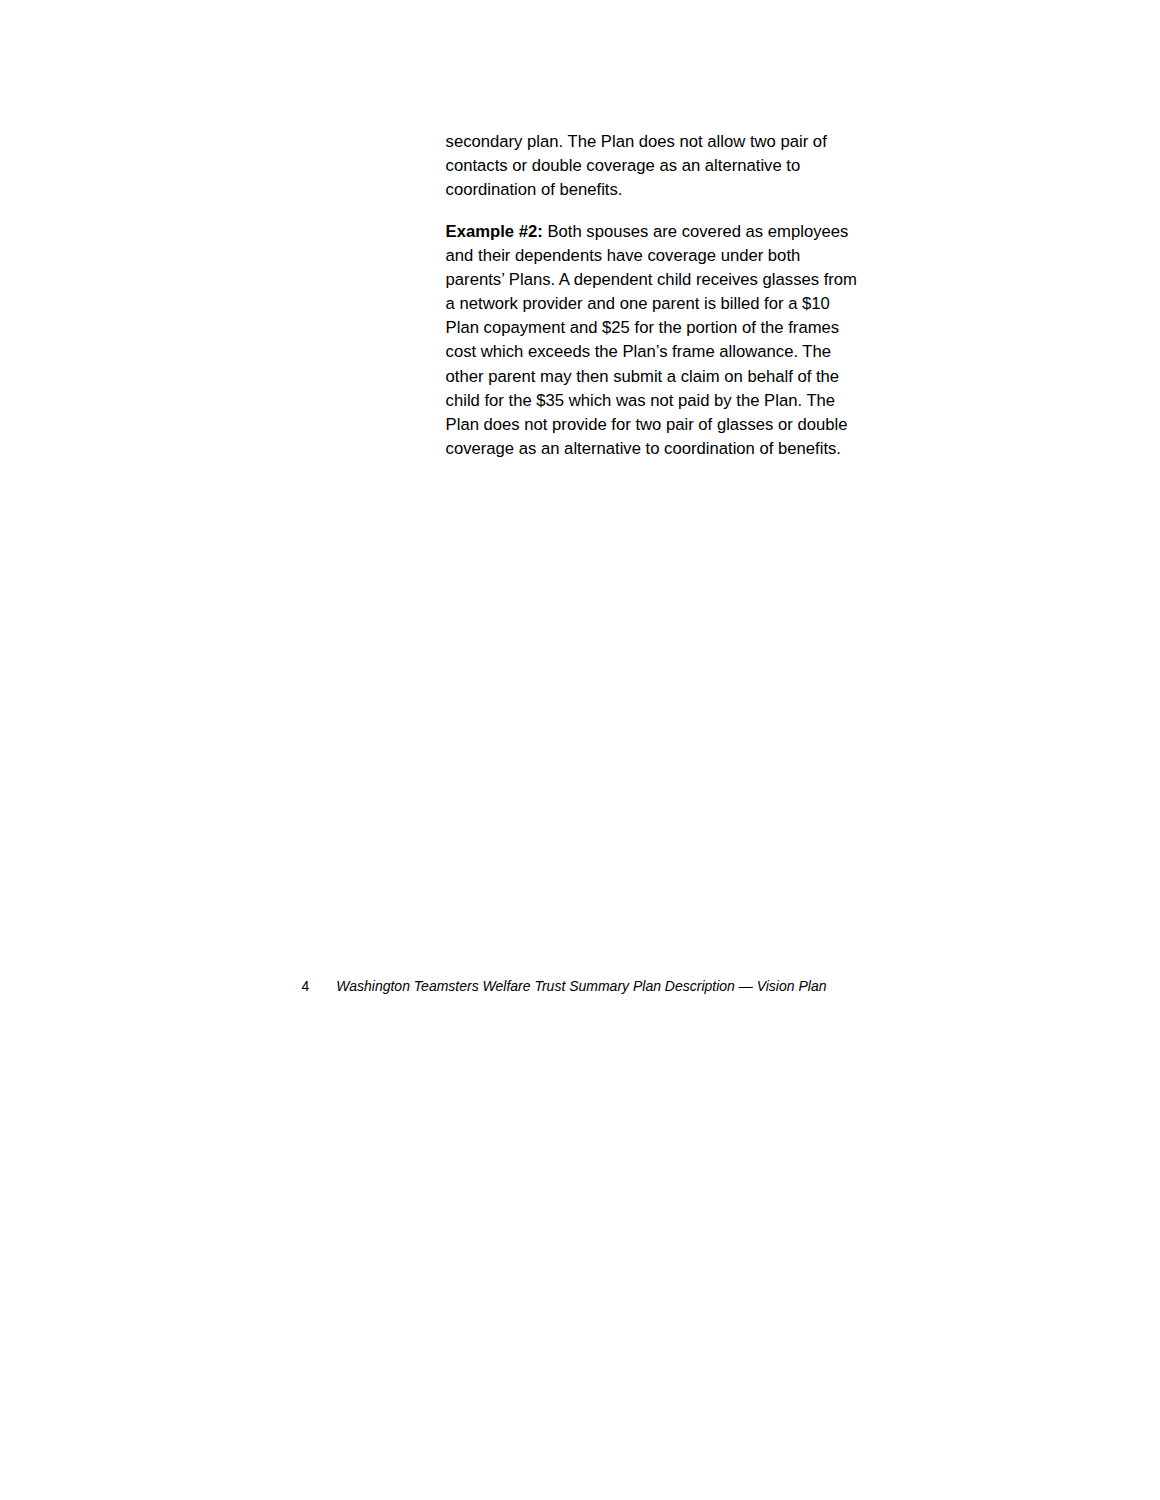secondary plan. The Plan does not allow two pair of contacts or double coverage as an alternative to coordination of benefits.
Example #2: Both spouses are covered as employees and their dependents have coverage under both parents’ Plans. A dependent child receives glasses from a network provider and one parent is billed for a $10 Plan copayment and $25 for the portion of the frames cost which exceeds the Plan’s frame allowance. The other parent may then submit a claim on behalf of the child for the $35 which was not paid by the Plan. The Plan does not provide for two pair of glasses or double coverage as an alternative to coordination of benefits.
4 Washington Teamsters Welfare Trust Summary Plan Description — Vision Plan